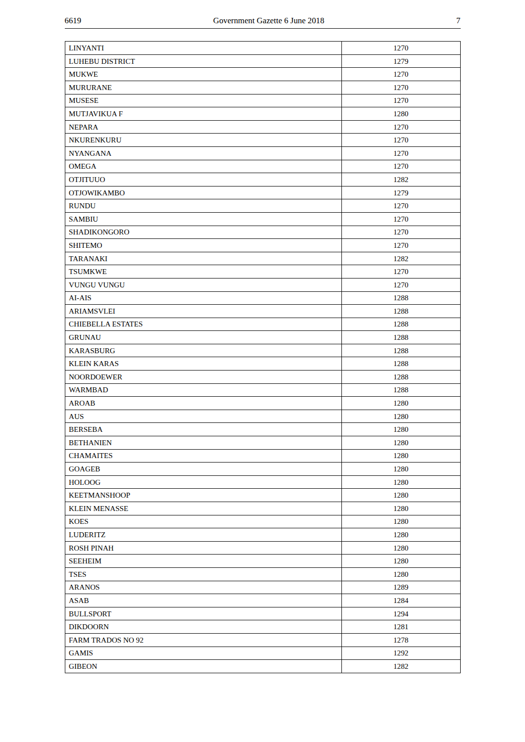6619 Government Gazette 6 June 2018 7
| LINYANTI | 1270 |
| LUHEBU DISTRICT | 1279 |
| MUKWE | 1270 |
| MURURANE | 1270 |
| MUSESE | 1270 |
| MUTJAVIKUA F | 1280 |
| NEPARA | 1270 |
| NKURENKURU | 1270 |
| NYANGANA | 1270 |
| OMEGA | 1270 |
| OTJITUUO | 1282 |
| OTJOWIKAMBO | 1279 |
| RUNDU | 1270 |
| SAMBIU | 1270 |
| SHADIKONGORO | 1270 |
| SHITEMO | 1270 |
| TARANAKI | 1282 |
| TSUMKWE | 1270 |
| VUNGU VUNGU | 1270 |
| AI-AIS | 1288 |
| ARIAMSVLEI | 1288 |
| CHIEBELLA ESTATES | 1288 |
| GRUNAU | 1288 |
| KARASBURG | 1288 |
| KLEIN KARAS | 1288 |
| NOORDOEWER | 1288 |
| WARMBAD | 1288 |
| AROAB | 1280 |
| AUS | 1280 |
| BERSEBA | 1280 |
| BETHANIEN | 1280 |
| CHAMAITES | 1280 |
| GOAGEB | 1280 |
| HOLOOG | 1280 |
| KEETMANSHOOP | 1280 |
| KLEIN MENASSE | 1280 |
| KOES | 1280 |
| LUDERITZ | 1280 |
| ROSH PINAH | 1280 |
| SEEHEIM | 1280 |
| TSES | 1280 |
| ARANOS | 1289 |
| ASAB | 1284 |
| BULLSPORT | 1294 |
| DIKDOORN | 1281 |
| FARM TRADOS NO 92 | 1278 |
| GAMIS | 1292 |
| GIBEON | 1282 |